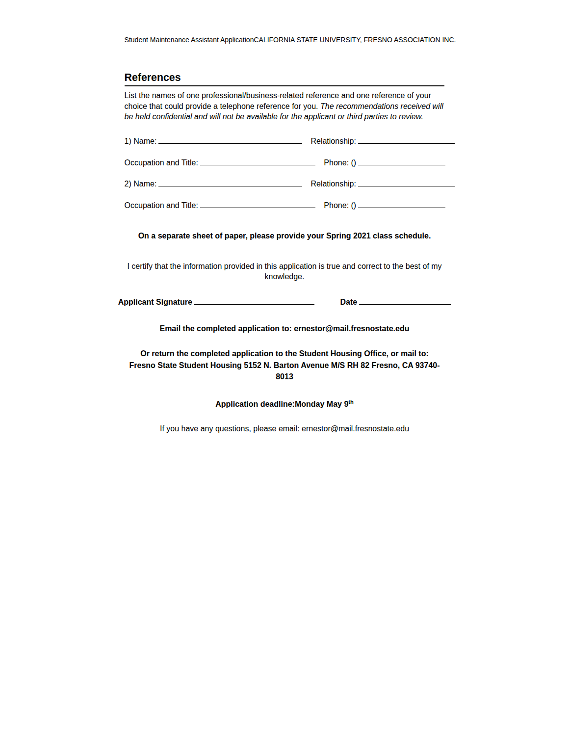Student Maintenance Assistant Application
CALIFORNIA STATE UNIVERSITY, FRESNO ASSOCIATION INC.
References
List the names of one professional/business-related reference and one reference of your choice that could provide a telephone reference for you. The recommendations received will be held confidential and will not be available for the applicant or third parties to review.
1) Name: Relationship:
Occupation and Title: Phone: ( )
2) Name: Relationship:
Occupation and Title: Phone: ( )
On a separate sheet of paper, please provide your Spring 2021 class schedule.
I certify that the information provided in this application is true and correct to the best of my knowledge.
Applicant Signature Date
Email the completed application to: ernestor@mail.fresnostate.edu
Or return the completed application to the Student Housing Office, or mail to:
Fresno State Student Housing 5152 N. Barton Avenue M/S RH 82 Fresno, CA 93740-8013
Application deadline:Monday May 9th
If you have any questions, please email: ernestor@mail.fresnostate.edu